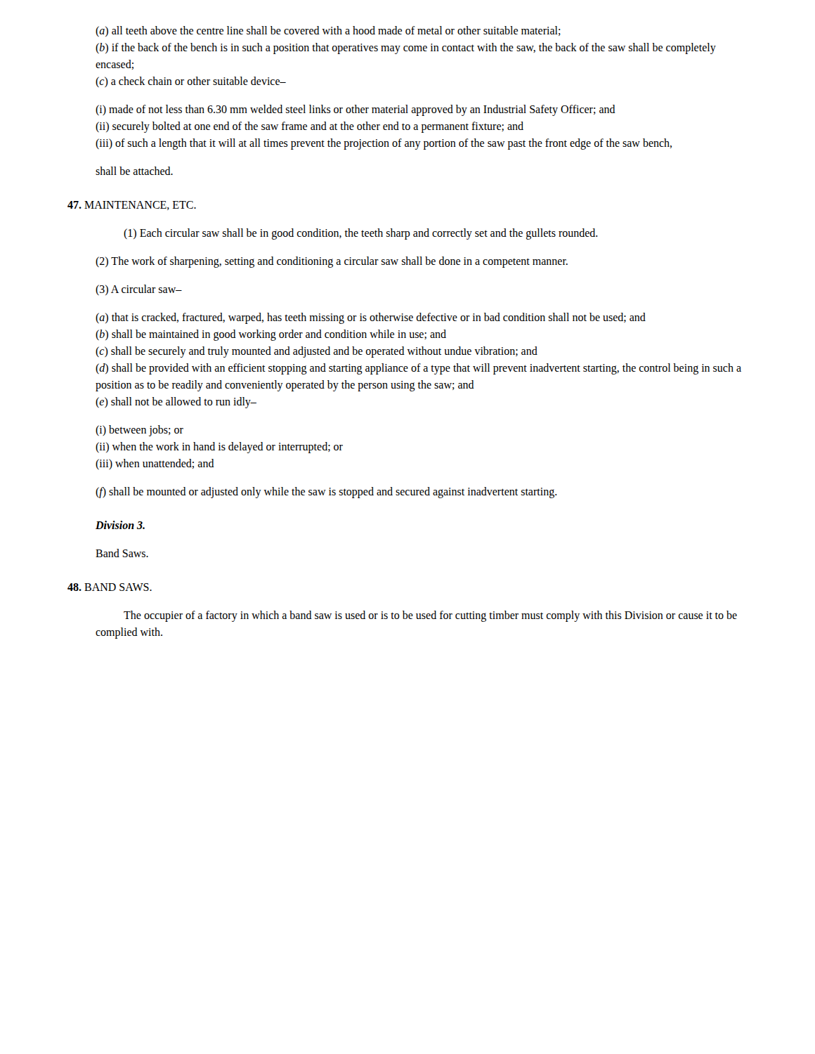(a) all teeth above the centre line shall be covered with a hood made of metal or other suitable material;
(b) if the back of the bench is in such a position that operatives may come in contact with the saw, the back of the saw shall be completely encased;
(c) a check chain or other suitable device–
(i) made of not less than 6.30 mm welded steel links or other material approved by an Industrial Safety Officer; and
(ii) securely bolted at one end of the saw frame and at the other end to a permanent fixture; and
(iii) of such a length that it will at all times prevent the projection of any portion of the saw past the front edge of the saw bench,
shall be attached.
47. MAINTENANCE, ETC.
(1) Each circular saw shall be in good condition, the teeth sharp and correctly set and the gullets rounded.
(2) The work of sharpening, setting and conditioning a circular saw shall be done in a competent manner.
(3) A circular saw–
(a) that is cracked, fractured, warped, has teeth missing or is otherwise defective or in bad condition shall not be used; and
(b) shall be maintained in good working order and condition while in use; and
(c) shall be securely and truly mounted and adjusted and be operated without undue vibration; and
(d) shall be provided with an efficient stopping and starting appliance of a type that will prevent inadvertent starting, the control being in such a position as to be readily and conveniently operated by the person using the saw; and
(e) shall not be allowed to run idly–
(i) between jobs; or
(ii) when the work in hand is delayed or interrupted; or
(iii) when unattended; and
(f) shall be mounted or adjusted only while the saw is stopped and secured against inadvertent starting.
Division 3.
Band Saws.
48. BAND SAWS.
The occupier of a factory in which a band saw is used or is to be used for cutting timber must comply with this Division or cause it to be complied with.